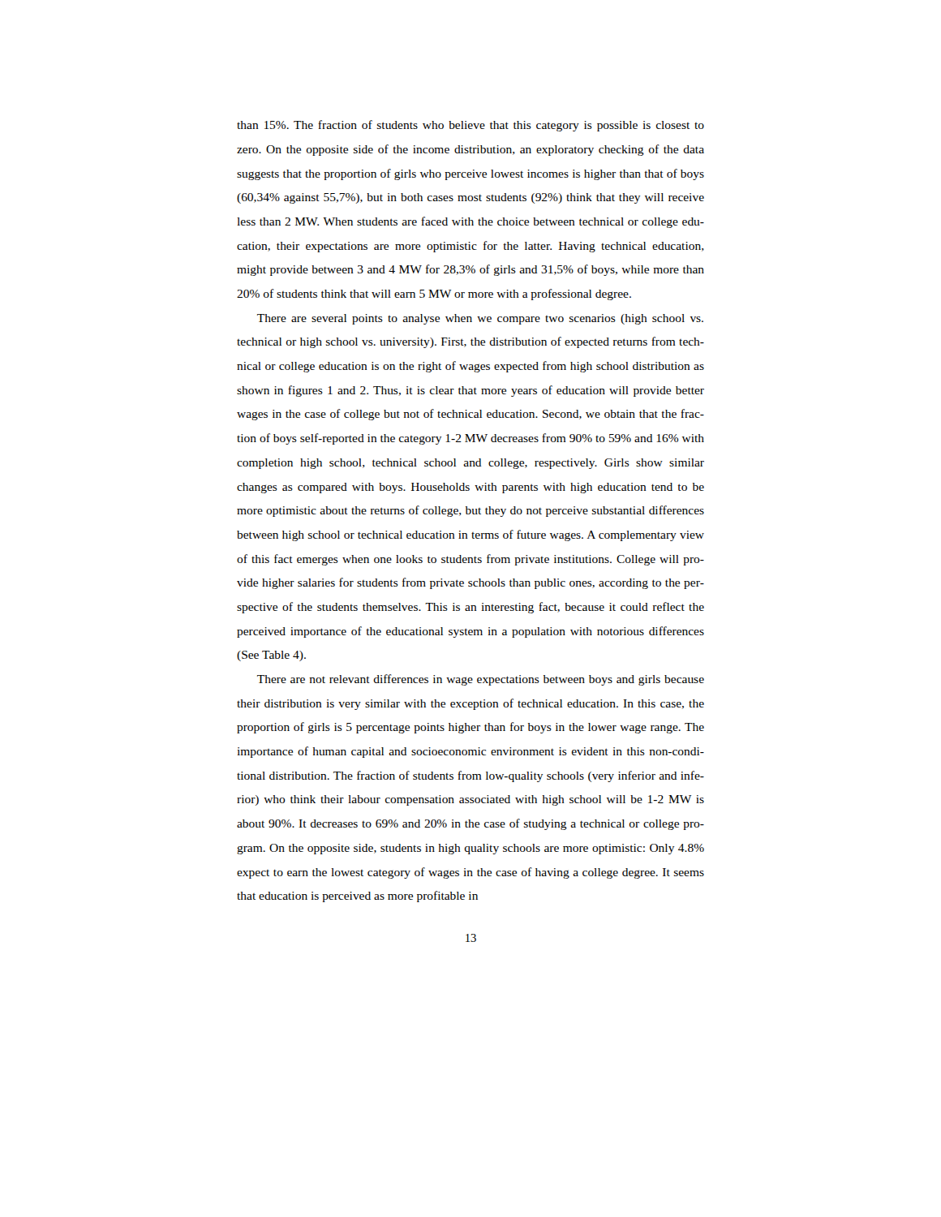than 15%. The fraction of students who believe that this category is possible is closest to zero. On the opposite side of the income distribution, an exploratory checking of the data suggests that the proportion of girls who perceive lowest incomes is higher than that of boys (60,34% against 55,7%), but in both cases most students (92%) think that they will receive less than 2 MW. When students are faced with the choice between technical or college education, their expectations are more optimistic for the latter. Having technical education, might provide between 3 and 4 MW for 28,3% of girls and 31,5% of boys, while more than 20% of students think that will earn 5 MW or more with a professional degree.
There are several points to analyse when we compare two scenarios (high school vs. technical or high school vs. university). First, the distribution of expected returns from technical or college education is on the right of wages expected from high school distribution as shown in figures 1 and 2. Thus, it is clear that more years of education will provide better wages in the case of college but not of technical education. Second, we obtain that the fraction of boys self-reported in the category 1-2 MW decreases from 90% to 59% and 16% with completion high school, technical school and college, respectively. Girls show similar changes as compared with boys. Households with parents with high education tend to be more optimistic about the returns of college, but they do not perceive substantial differences between high school or technical education in terms of future wages. A complementary view of this fact emerges when one looks to students from private institutions. College will provide higher salaries for students from private schools than public ones, according to the perspective of the students themselves. This is an interesting fact, because it could reflect the perceived importance of the educational system in a population with notorious differences (See Table 4).
There are not relevant differences in wage expectations between boys and girls because their distribution is very similar with the exception of technical education. In this case, the proportion of girls is 5 percentage points higher than for boys in the lower wage range. The importance of human capital and socioeconomic environment is evident in this non-conditional distribution. The fraction of students from low-quality schools (very inferior and inferior) who think their labour compensation associated with high school will be 1-2 MW is about 90%. It decreases to 69% and 20% in the case of studying a technical or college program. On the opposite side, students in high quality schools are more optimistic: Only 4.8% expect to earn the lowest category of wages in the case of having a college degree. It seems that education is perceived as more profitable in
13